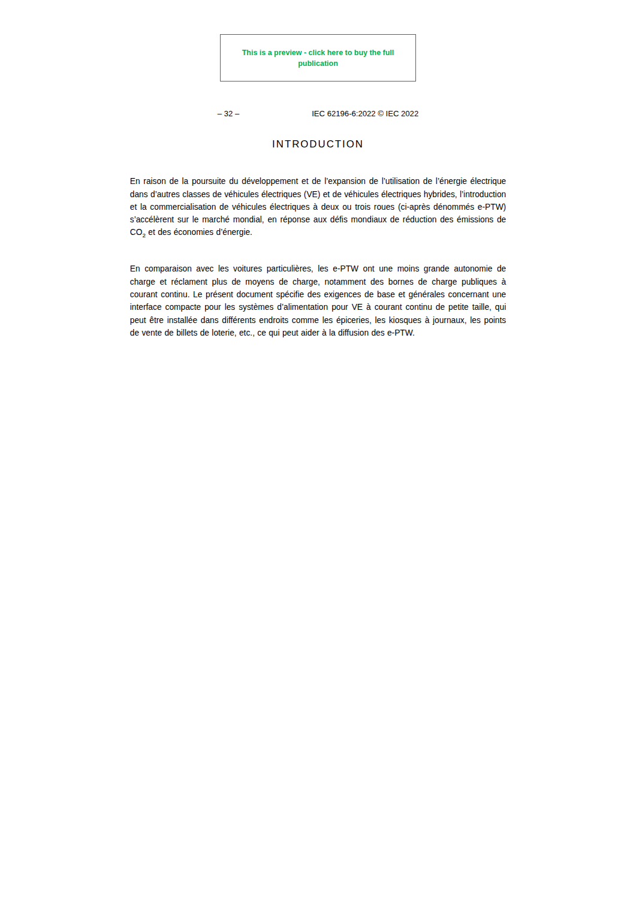This is a preview - click here to buy the full publication
– 32 – IEC 62196-6:2022 © IEC 2022
INTRODUCTION
En raison de la poursuite du développement et de l’expansion de l’utilisation de l’énergie électrique dans d’autres classes de véhicules électriques (VE) et de véhicules électriques hybrides, l’introduction et la commercialisation de véhicules électriques à deux ou trois roues (ci-après dénommés e-PTW) s’accélèrent sur le marché mondial, en réponse aux défis mondiaux de réduction des émissions de CO2 et des économies d’énergie.
En comparaison avec les voitures particulières, les e-PTW ont une moins grande autonomie de charge et réclament plus de moyens de charge, notamment des bornes de charge publiques à courant continu. Le présent document spécifie des exigences de base et générales concernant une interface compacte pour les systèmes d’alimentation pour VE à courant continu de petite taille, qui peut être installée dans différents endroits comme les épiceries, les kiosques à journaux, les points de vente de billets de loterie, etc., ce qui peut aider à la diffusion des e-PTW.